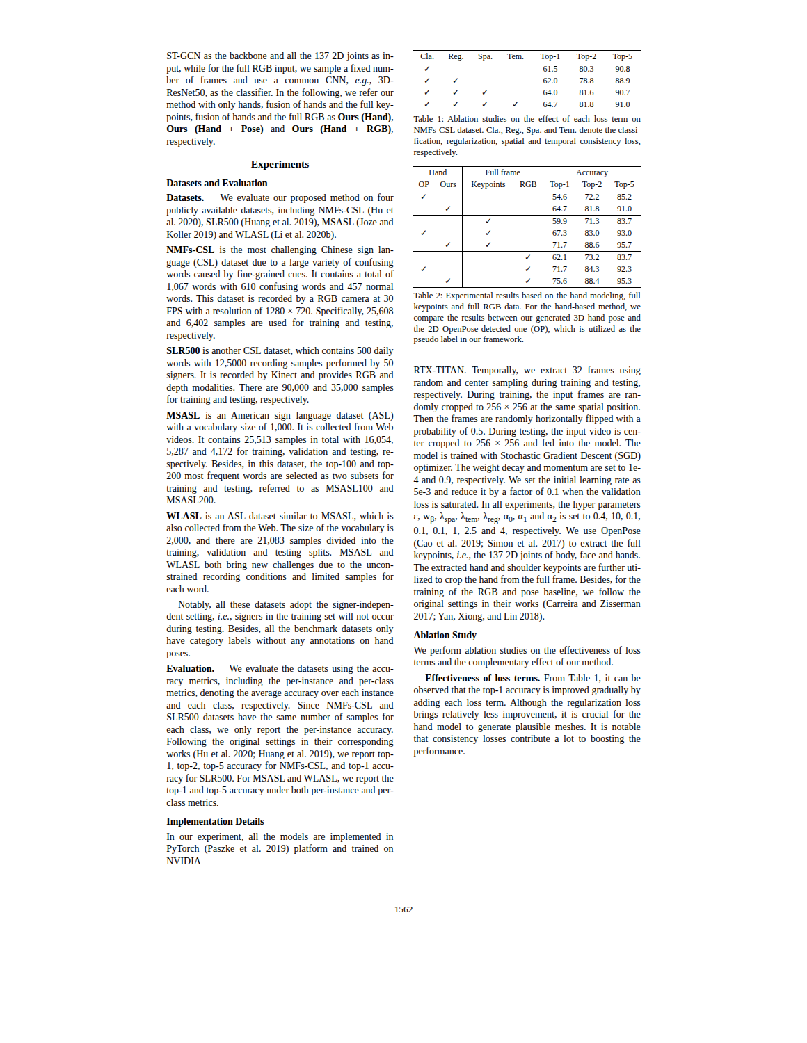ST-GCN as the backbone and all the 137 2D joints as input, while for the full RGB input, we sample a fixed number of frames and use a common CNN, e.g., 3D-ResNet50, as the classifier. In the following, we refer our method with only hands, fusion of hands and the full keypoints, fusion of hands and the full RGB as Ours (Hand), Ours (Hand + Pose) and Ours (Hand + RGB), respectively.
Experiments
Datasets and Evaluation
Datasets. We evaluate our proposed method on four publicly available datasets, including NMFs-CSL (Hu et al. 2020), SLR500 (Huang et al. 2019), MSASL (Joze and Koller 2019) and WLASL (Li et al. 2020b).
NMFs-CSL is the most challenging Chinese sign language (CSL) dataset due to a large variety of confusing words caused by fine-grained cues. It contains a total of 1,067 words with 610 confusing words and 457 normal words. This dataset is recorded by a RGB camera at 30 FPS with a resolution of 1280 × 720. Specifically, 25,608 and 6,402 samples are used for training and testing, respectively.
SLR500 is another CSL dataset, which contains 500 daily words with 12,5000 recording samples performed by 50 signers. It is recorded by Kinect and provides RGB and depth modalities. There are 90,000 and 35,000 samples for training and testing, respectively.
MSASL is an American sign language dataset (ASL) with a vocabulary size of 1,000. It is collected from Web videos. It contains 25,513 samples in total with 16,054, 5,287 and 4,172 for training, validation and testing, respectively. Besides, in this dataset, the top-100 and top-200 most frequent words are selected as two subsets for training and testing, referred to as MSASL100 and MSASL200.
WLASL is an ASL dataset similar to MSASL, which is also collected from the Web. The size of the vocabulary is 2,000, and there are 21,083 samples divided into the training, validation and testing splits. MSASL and WLASL both bring new challenges due to the unconstrained recording conditions and limited samples for each word.
Notably, all these datasets adopt the signer-independent setting, i.e., signers in the training set will not occur during testing. Besides, all the benchmark datasets only have category labels without any annotations on hand poses.
Evaluation. We evaluate the datasets using the accuracy metrics, including the per-instance and per-class metrics, denoting the average accuracy over each instance and each class, respectively. Since NMFs-CSL and SLR500 datasets have the same number of samples for each class, we only report the per-instance accuracy. Following the original settings in their corresponding works (Hu et al. 2020; Huang et al. 2019), we report top-1, top-2, top-5 accuracy for NMFs-CSL, and top-1 accuracy for SLR500. For MSASL and WLASL, we report the top-1 and top-5 accuracy under both per-instance and per-class metrics.
Implementation Details
In our experiment, all the models are implemented in PyTorch (Paszke et al. 2019) platform and trained on NVIDIA
| Cla. | Reg. | Spa. | Tem. | Top-1 | Top-2 | Top-5 |
| --- | --- | --- | --- | --- | --- | --- |
| ✓ | | | | 61.5 | 80.3 | 90.8 |
| ✓ | ✓ | | | 62.0 | 78.8 | 88.9 |
| ✓ | ✓ | ✓ | | 64.0 | 81.6 | 90.7 |
| ✓ | ✓ | ✓ | ✓ | 64.7 | 81.8 | 91.0 |
Table 1: Ablation studies on the effect of each loss term on NMFs-CSL dataset. Cla., Reg., Spa. and Tem. denote the classification, regularization, spatial and temporal consistency loss, respectively.
| Hand | Full frame | Accuracy |
| --- | --- | --- |
| OP | Ours | Keypoints | RGB | Top-1 | Top-2 | Top-5 |
| ✓ | | | | 54.6 | 72.2 | 85.2 |
| | ✓ | | | 64.7 | 81.8 | 91.0 |
| | | ✓ | | 59.9 | 71.3 | 83.7 |
| ✓ | | ✓ | | 67.3 | 83.0 | 93.0 |
| | ✓ | ✓ | | 71.7 | 88.6 | 95.7 |
| | | | ✓ | 62.1 | 73.2 | 83.7 |
| ✓ | | | ✓ | 71.7 | 84.3 | 92.3 |
| | ✓ | | ✓ | 75.6 | 88.4 | 95.3 |
Table 2: Experimental results based on the hand modeling, full keypoints and full RGB data. For the hand-based method, we compare the results between our generated 3D hand pose and the 2D OpenPose-detected one (OP), which is utilized as the pseudo label in our framework.
RTX-TITAN. Temporally, we extract 32 frames using random and center sampling during training and testing, respectively. During training, the input frames are randomly cropped to 256 × 256 at the same spatial position. Then the frames are randomly horizontally flipped with a probability of 0.5. During testing, the input video is center cropped to 256 × 256 and fed into the model. The model is trained with Stochastic Gradient Descent (SGD) optimizer. The weight decay and momentum are set to 1e-4 and 0.9, respectively. We set the initial learning rate as 5e-3 and reduce it by a factor of 0.1 when the validation loss is saturated. In all experiments, the hyper parameters ε, wβ, λspa, λtem, λreg, α0, α1 and α2 is set to 0.4, 10, 0.1, 0.1, 0.1, 1, 2.5 and 4, respectively. We use OpenPose (Cao et al. 2019; Simon et al. 2017) to extract the full keypoints, i.e., the 137 2D joints of body, face and hands. The extracted hand and shoulder keypoints are further utilized to crop the hand from the full frame. Besides, for the training of the RGB and pose baseline, we follow the original settings in their works (Carreira and Zisserman 2017; Yan, Xiong, and Lin 2018).
Ablation Study
We perform ablation studies on the effectiveness of loss terms and the complementary effect of our method.
Effectiveness of loss terms. From Table 1, it can be observed that the top-1 accuracy is improved gradually by adding each loss term. Although the regularization loss brings relatively less improvement, it is crucial for the hand model to generate plausible meshes. It is notable that consistency losses contribute a lot to boosting the performance.
1562